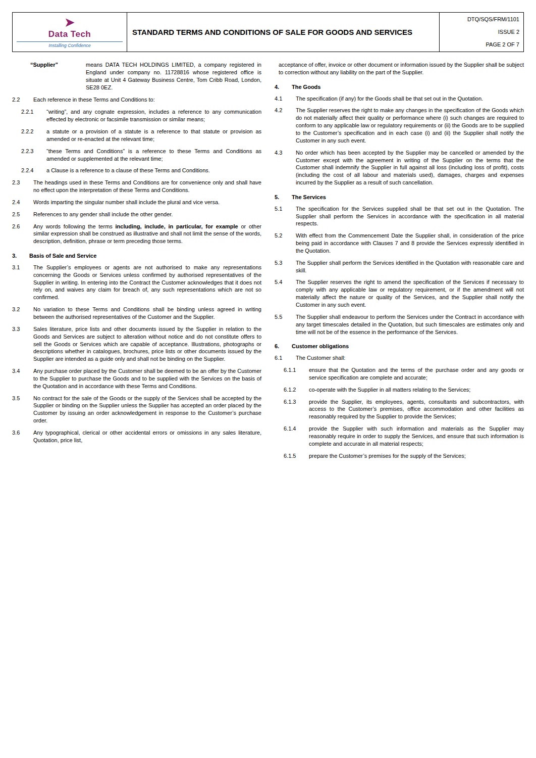➤
Data Tech
Installing Confidence
STANDARD TERMS AND CONDITIONS OF SALE FOR GOODS AND SERVICES
DTQ/SQS/FRM/1101
ISSUE 2
PAGE 2 OF 7
“Supplier”
means DATA TECH HOLDINGS LIMITED, a company registered in England under company no. 11728816 whose registered office is situate at Unit 4 Gateway Business Centre, Tom Cribb Road, London, SE28 0EZ.
2.2
Each reference in these Terms and Conditions to:
2.2.1
“writing”, and any cognate expression, includes a reference to any communication effected by electronic or facsimile transmission or similar means;
2.2.2
a statute or a provision of a statute is a reference to that statute or provision as amended or re-enacted at the relevant time;
2.2.3
“these Terms and Conditions” is a reference to these Terms and Conditions as amended or supplemented at the relevant time;
2.2.4
a Clause is a reference to a clause of these Terms and Conditions.
2.3
The headings used in these Terms and Conditions are for convenience only and shall have no effect upon the interpretation of these Terms and Conditions.
2.4
Words imparting the singular number shall include the plural and vice versa.
2.5
References to any gender shall include the other gender.
2.6
Any words following the terms including, include, in particular, for example or other similar expression shall be construed as illustrative and shall not limit the sense of the words, description, definition, phrase or term preceding those terms.
3. Basis of Sale and Service
3.1
The Supplier’s employees or agents are not authorised to make any representations concerning the Goods or Services unless confirmed by authorised representatives of the Supplier in writing. In entering into the Contract the Customer acknowledges that it does not rely on, and waives any claim for breach of, any such representations which are not so confirmed.
3.2
No variation to these Terms and Conditions shall be binding unless agreed in writing between the authorised representatives of the Customer and the Supplier.
3.3
Sales literature, price lists and other documents issued by the Supplier in relation to the Goods and Services are subject to alteration without notice and do not constitute offers to sell the Goods or Services which are capable of acceptance. Illustrations, photographs or descriptions whether in catalogues, brochures, price lists or other documents issued by the Supplier are intended as a guide only and shall not be binding on the Supplier.
3.4
Any purchase order placed by the Customer shall be deemed to be an offer by the Customer to the Supplier to purchase the Goods and to be supplied with the Services on the basis of the Quotation and in accordance with these Terms and Conditions.
3.5
No contract for the sale of the Goods or the supply of the Services shall be accepted by the Supplier or binding on the Supplier unless the Supplier has accepted an order placed by the Customer by issuing an order acknowledgement in response to the Customer’s purchase order.
3.6
Any typographical, clerical or other accidental errors or omissions in any sales literature, Quotation, price list,
acceptance of offer, invoice or other document or information issued by the Supplier shall be subject to correction without any liability on the part of the Supplier.
4. The Goods
4.1
The specification (if any) for the Goods shall be that set out in the Quotation.
4.2
The Supplier reserves the right to make any changes in the specification of the Goods which do not materially affect their quality or performance where (i) such changes are required to conform to any applicable law or regulatory requirements or (ii) the Goods are to be supplied to the Customer’s specification and in each case (i) and (ii) the Supplier shall notify the Customer in any such event.
4.3
No order which has been accepted by the Supplier may be cancelled or amended by the Customer except with the agreement in writing of the Supplier on the terms that the Customer shall indemnify the Supplier in full against all loss (including loss of profit), costs (including the cost of all labour and materials used), damages, charges and expenses incurred by the Supplier as a result of such cancellation.
5. The Services
5.1
The specification for the Services supplied shall be that set out in the Quotation. The Supplier shall perform the Services in accordance with the specification in all material respects.
5.2
With effect from the Commencement Date the Supplier shall, in consideration of the price being paid in accordance with Clauses 7 and 8 provide the Services expressly identified in the Quotation.
5.3
The Supplier shall perform the Services identified in the Quotation with reasonable care and skill.
5.4
The Supplier reserves the right to amend the specification of the Services if necessary to comply with any applicable law or regulatory requirement, or if the amendment will not materially affect the nature or quality of the Services, and the Supplier shall notify the Customer in any such event.
5.5
The Supplier shall endeavour to perform the Services under the Contract in accordance with any target timescales detailed in the Quotation, but such timescales are estimates only and time will not be of the essence in the performance of the Services.
6. Customer obligations
6.1
The Customer shall:
6.1.1
ensure that the Quotation and the terms of the purchase order and any goods or service specification are complete and accurate;
6.1.2
co-operate with the Supplier in all matters relating to the Services;
6.1.3
provide the Supplier, its employees, agents, consultants and subcontractors, with access to the Customer’s premises, office accommodation and other facilities as reasonably required by the Supplier to provide the Services;
6.1.4
provide the Supplier with such information and materials as the Supplier may reasonably require in order to supply the Services, and ensure that such information is complete and accurate in all material respects;
6.1.5
prepare the Customer’s premises for the supply of the Services;